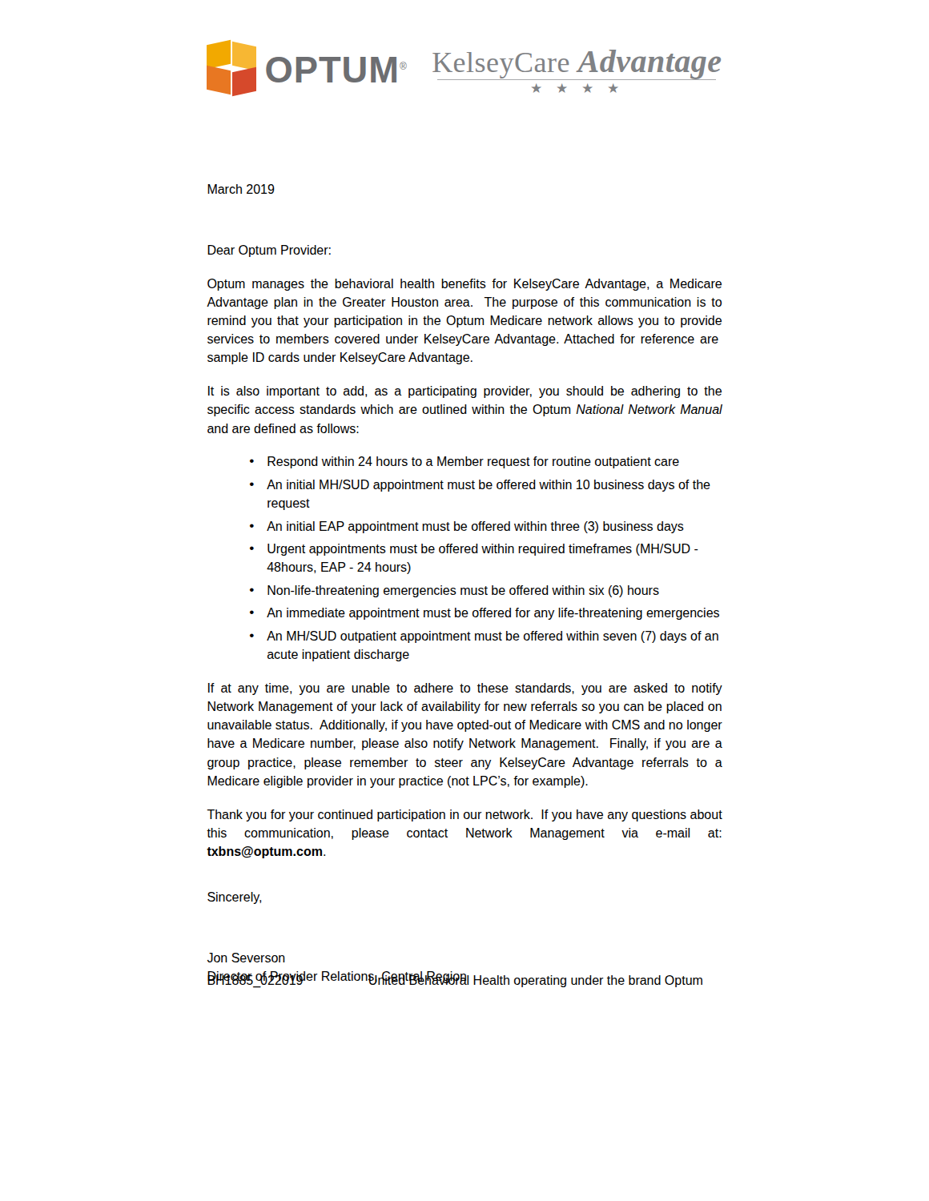OPTUM®
Kelsey Care Advantage
★ ★ ★ ★
March 2019
Dear Optum Provider:
Optum manages the behavioral health benefits for KelseyCare Advantage, a Medicare Advantage plan in the Greater Houston area. The purpose of this communication is to remind you that your participation in the Optum Medicare network allows you to provide services to members covered under KelseyCare Advantage. Attached for reference are sample ID cards under KelseyCare Advantage.
It is also important to add, as a participating provider, you should be adhering to the specific access standards which are outlined within the Optum National Network Manual and are defined as follows:
Respond within 24 hours to a Member request for routine outpatient care
An initial MH/SUD appointment must be offered within 10 business days of the request
An initial EAP appointment must be offered within three (3) business days
Urgent appointments must be offered within required timeframes (MH/SUD - 48hours, EAP - 24 hours)
Non-life-threatening emergencies must be offered within six (6) hours
An immediate appointment must be offered for any life-threatening emergencies
An MH/SUD outpatient appointment must be offered within seven (7) days of an acute inpatient discharge
If at any time, you are unable to adhere to these standards, you are asked to notify Network Management of your lack of availability for new referrals so you can be placed on unavailable status. Additionally, if you have opted-out of Medicare with CMS and no longer have a Medicare number, please also notify Network Management. Finally, if you are a group practice, please remember to steer any KelseyCare Advantage referrals to a Medicare eligible provider in your practice (not LPC’s, for example).
Thank you for your continued participation in our network. If you have any questions about this communication, please contact Network Management via e-mail at: txbns@optum.com.
Sincerely,
Jon Severson
Director of Provider Relations, Central Region
BH1885_022019
United Behavioral Health operating under the brand Optum